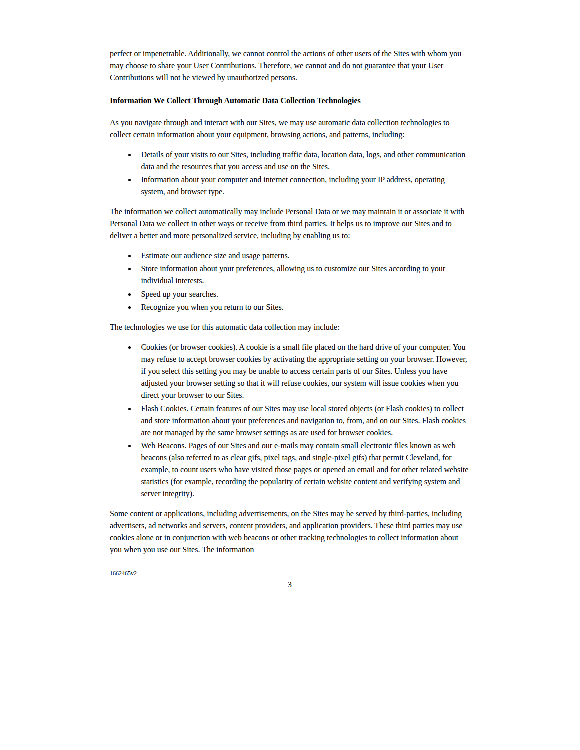perfect or impenetrable. Additionally, we cannot control the actions of other users of the Sites with whom you may choose to share your User Contributions. Therefore, we cannot and do not guarantee that your User Contributions will not be viewed by unauthorized persons.
Information We Collect Through Automatic Data Collection Technologies
As you navigate through and interact with our Sites, we may use automatic data collection technologies to collect certain information about your equipment, browsing actions, and patterns, including:
Details of your visits to our Sites, including traffic data, location data, logs, and other communication data and the resources that you access and use on the Sites.
Information about your computer and internet connection, including your IP address, operating system, and browser type.
The information we collect automatically may include Personal Data or we may maintain it or associate it with Personal Data we collect in other ways or receive from third parties. It helps us to improve our Sites and to deliver a better and more personalized service, including by enabling us to:
Estimate our audience size and usage patterns.
Store information about your preferences, allowing us to customize our Sites according to your individual interests.
Speed up your searches.
Recognize you when you return to our Sites.
The technologies we use for this automatic data collection may include:
Cookies (or browser cookies). A cookie is a small file placed on the hard drive of your computer. You may refuse to accept browser cookies by activating the appropriate setting on your browser. However, if you select this setting you may be unable to access certain parts of our Sites. Unless you have adjusted your browser setting so that it will refuse cookies, our system will issue cookies when you direct your browser to our Sites.
Flash Cookies. Certain features of our Sites may use local stored objects (or Flash cookies) to collect and store information about your preferences and navigation to, from, and on our Sites. Flash cookies are not managed by the same browser settings as are used for browser cookies.
Web Beacons. Pages of our Sites and our e-mails may contain small electronic files known as web beacons (also referred to as clear gifs, pixel tags, and single-pixel gifs) that permit Cleveland, for example, to count users who have visited those pages or opened an email and for other related website statistics (for example, recording the popularity of certain website content and verifying system and server integrity).
Some content or applications, including advertisements, on the Sites may be served by third-parties, including advertisers, ad networks and servers, content providers, and application providers. These third parties may use cookies alone or in conjunction with web beacons or other tracking technologies to collect information about you when you use our Sites. The information
1662465v2
3